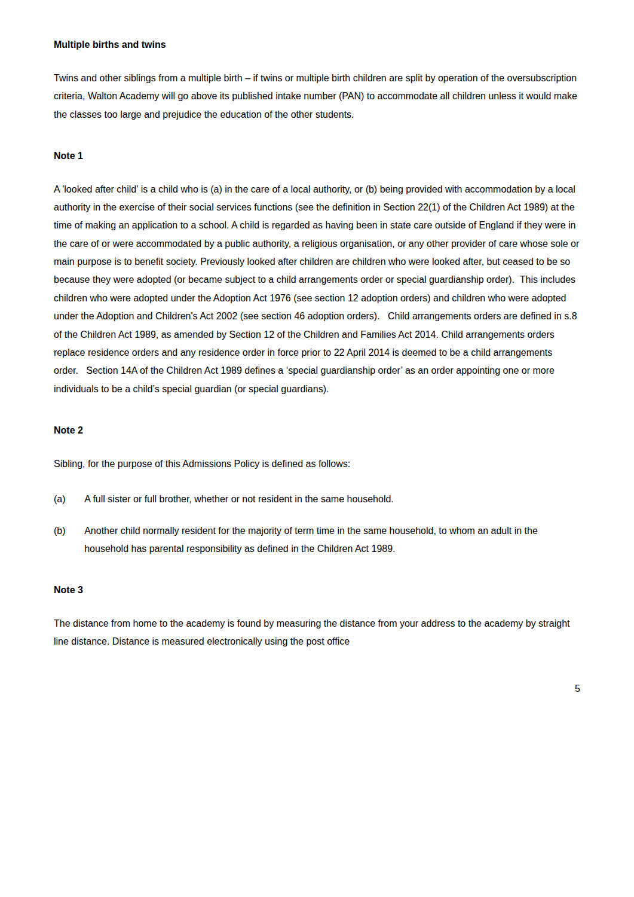Multiple births and twins
Twins and other siblings from a multiple birth – if twins or multiple birth children are split by operation of the oversubscription criteria, Walton Academy will go above its published intake number (PAN) to accommodate all children unless it would make the classes too large and prejudice the education of the other students.
Note 1
A 'looked after child' is a child who is (a) in the care of a local authority, or (b) being provided with accommodation by a local authority in the exercise of their social services functions (see the definition in Section 22(1) of the Children Act 1989) at the time of making an application to a school. A child is regarded as having been in state care outside of England if they were in the care of or were accommodated by a public authority, a religious organisation, or any other provider of care whose sole or main purpose is to benefit society. Previously looked after children are children who were looked after, but ceased to be so because they were adopted (or became subject to a child arrangements order or special guardianship order). This includes children who were adopted under the Adoption Act 1976 (see section 12 adoption orders) and children who were adopted under the Adoption and Children's Act 2002 (see section 46 adoption orders). Child arrangements orders are defined in s.8 of the Children Act 1989, as amended by Section 12 of the Children and Families Act 2014. Child arrangements orders replace residence orders and any residence order in force prior to 22 April 2014 is deemed to be a child arrangements order. Section 14A of the Children Act 1989 defines a ‘special guardianship order’ as an order appointing one or more individuals to be a child’s special guardian (or special guardians).
Note 2
Sibling, for the purpose of this Admissions Policy is defined as follows:
(a) A full sister or full brother, whether or not resident in the same household.
(b) Another child normally resident for the majority of term time in the same household, to whom an adult in the household has parental responsibility as defined in the Children Act 1989.
Note 3
The distance from home to the academy is found by measuring the distance from your address to the academy by straight line distance. Distance is measured electronically using the post office
5